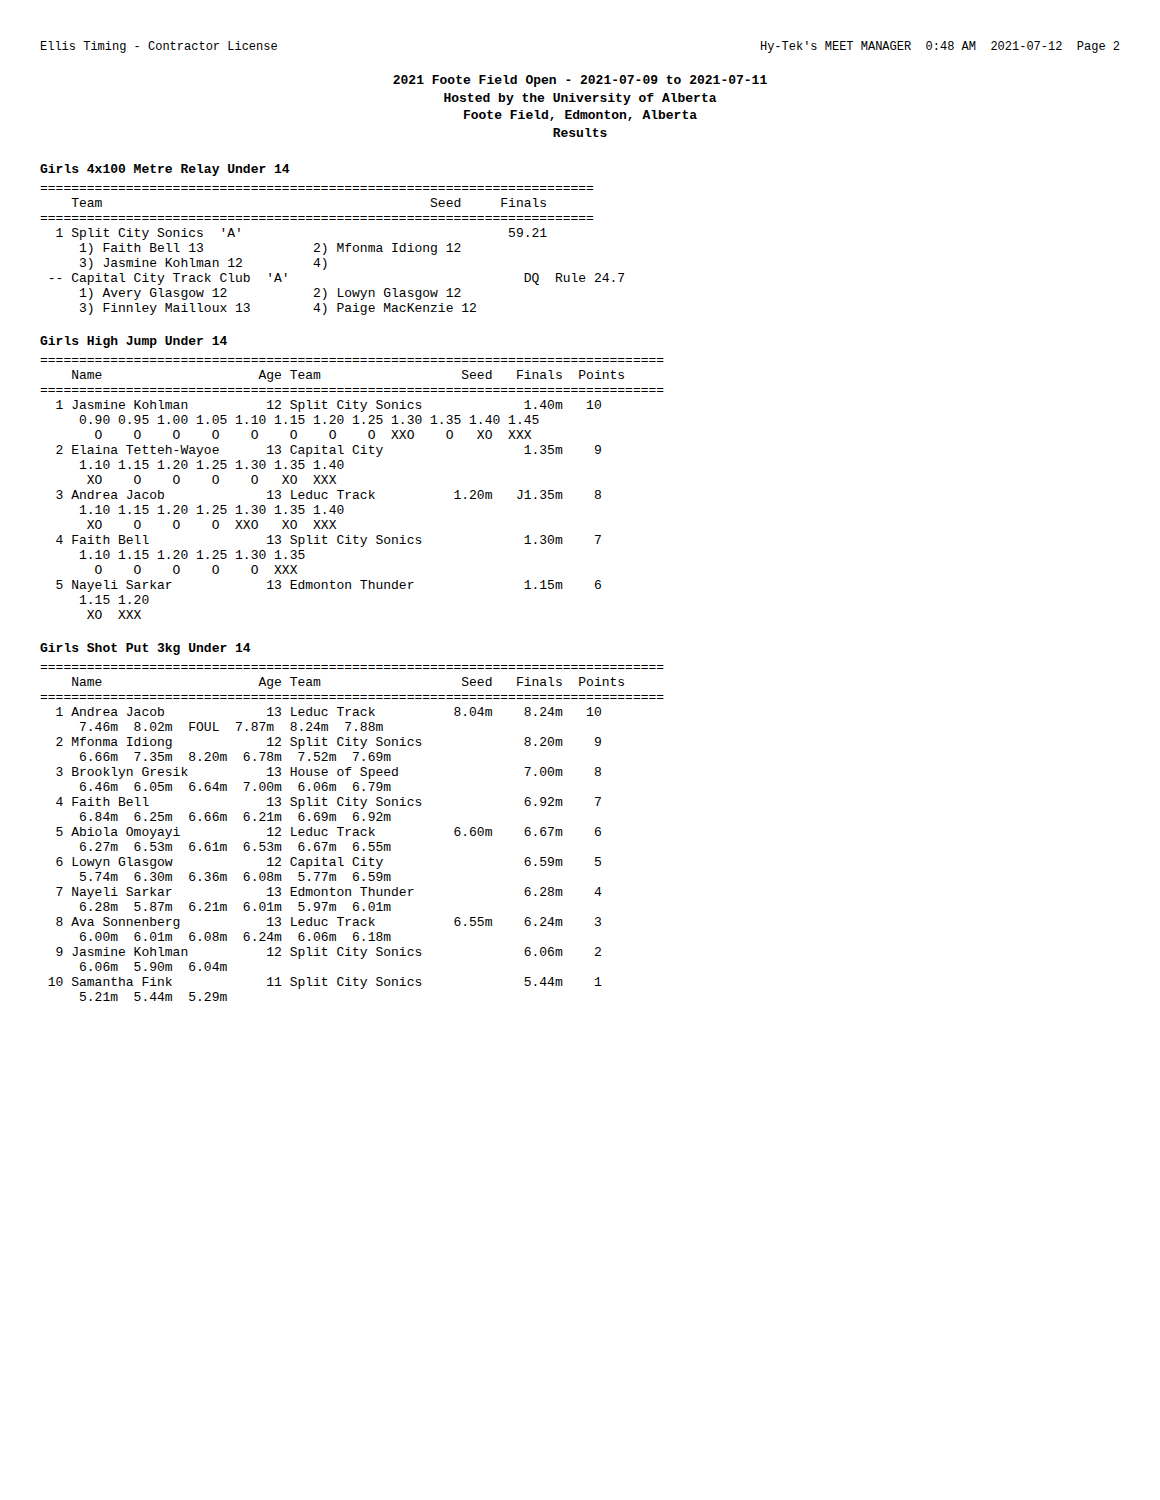Ellis Timing - Contractor License Hy-Tek's MEET MANAGER 0:48 AM 2021-07-12 Page 2
2021 Foote Field Open - 2021-07-09 to 2021-07-11 Hosted by the University of Alberta Foote Field, Edmonton, Alberta Results
Girls 4x100 Metre Relay Under 14
=======================================================================
    Team                                          Seed     Finals
=======================================================================
  1 Split City Sonics  'A'                                  59.21
     1) Faith Bell 13              2) Mfonma Idiong 12
     3) Jasmine Kohlman 12         4)
 -- Capital City Track Club  'A'                              DQ  Rule 24.7
     1) Avery Glasgow 12           2) Lowyn Glasgow 12
     3) Finnley Mailloux 13        4) Paige MacKenzie 12
Girls High Jump Under 14
================================================================================
    Name                    Age Team                  Seed   Finals  Points
================================================================================
  1 Jasmine Kohlman          12 Split City Sonics             1.40m   10
     0.90 0.95 1.00 1.05 1.10 1.15 1.20 1.25 1.30 1.35 1.40 1.45
       O    O    O    O    O    O    O    O  XXO    O   XO  XXX
  2 Elaina Tetteh-Wayoe      13 Capital City                  1.35m    9
     1.10 1.15 1.20 1.25 1.30 1.35 1.40
      XO    O    O    O    O   XO  XXX
  3 Andrea Jacob             13 Leduc Track          1.20m   J1.35m    8
     1.10 1.15 1.20 1.25 1.30 1.35 1.40
      XO    O    O    O  XXO   XO  XXX
  4 Faith Bell               13 Split City Sonics             1.30m    7
     1.10 1.15 1.20 1.25 1.30 1.35
       O    O    O    O    O  XXX
  5 Nayeli Sarkar            13 Edmonton Thunder              1.15m    6
     1.15 1.20
      XO  XXX
Girls Shot Put 3kg Under 14
================================================================================
    Name                    Age Team                  Seed   Finals  Points
================================================================================
  1 Andrea Jacob             13 Leduc Track          8.04m    8.24m   10
     7.46m  8.02m  FOUL  7.87m  8.24m  7.88m
  2 Mfonma Idiong            12 Split City Sonics             8.20m    9
     6.66m  7.35m  8.20m  6.78m  7.52m  7.69m
  3 Brooklyn Gresik          13 House of Speed                7.00m    8
     6.46m  6.05m  6.64m  7.00m  6.06m  6.79m
  4 Faith Bell               13 Split City Sonics             6.92m    7
     6.84m  6.25m  6.66m  6.21m  6.69m  6.92m
  5 Abiola Omoyayi           12 Leduc Track          6.60m    6.67m    6
     6.27m  6.53m  6.61m  6.53m  6.67m  6.55m
  6 Lowyn Glasgow            12 Capital City                  6.59m    5
     5.74m  6.30m  6.36m  6.08m  5.77m  6.59m
  7 Nayeli Sarkar            13 Edmonton Thunder              6.28m    4
     6.28m  5.87m  6.21m  6.01m  5.97m  6.01m
  8 Ava Sonnenberg           13 Leduc Track          6.55m    6.24m    3
     6.00m  6.01m  6.08m  6.24m  6.06m  6.18m
  9 Jasmine Kohlman          12 Split City Sonics             6.06m    2
     6.06m  5.90m  6.04m
 10 Samantha Fink            11 Split City Sonics             5.44m    1
     5.21m  5.44m  5.29m